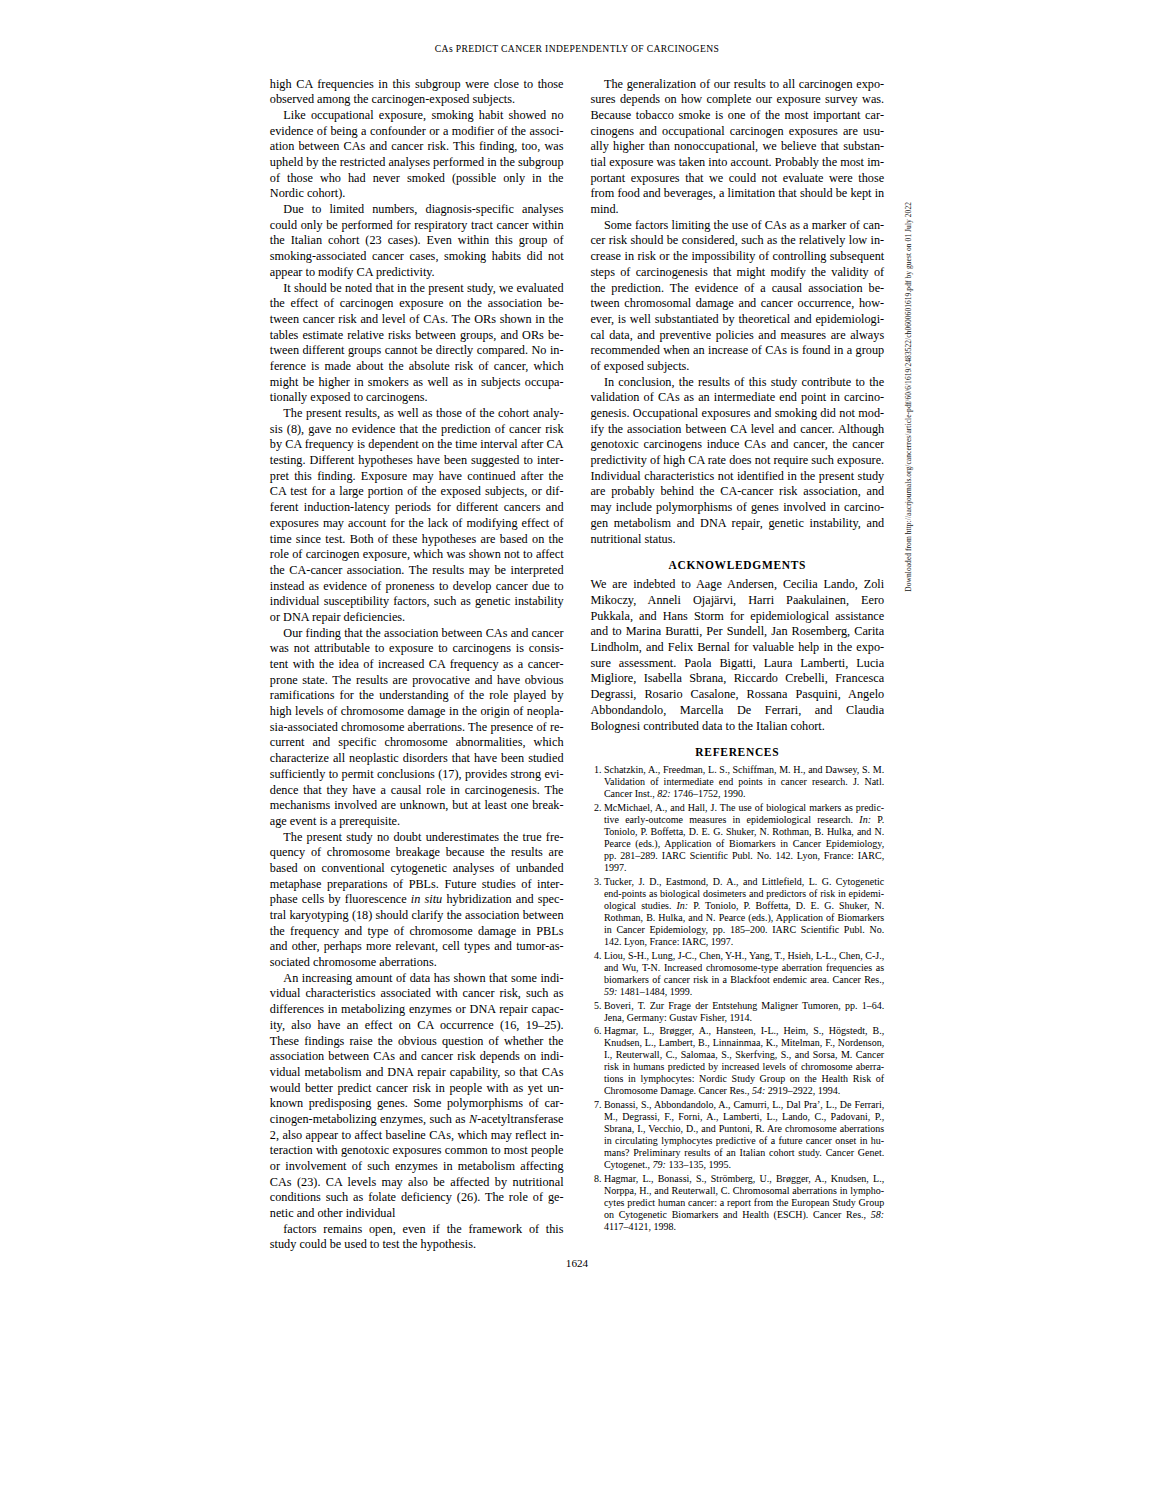CAs PREDICT CANCER INDEPENDENTLY OF CARCINOGENS
Downloaded from http://aacrjournals.org/cancerres/article-pdf/60/6/1619/2483522/ch0600601619.pdf by guest on 01 July 2022
high CA frequencies in this subgroup were close to those observed among the carcinogen-exposed subjects.
Like occupational exposure, smoking habit showed no evidence of being a confounder or a modifier of the association between CAs and cancer risk. This finding, too, was upheld by the restricted analyses performed in the subgroup of those who had never smoked (possible only in the Nordic cohort).
Due to limited numbers, diagnosis-specific analyses could only be performed for respiratory tract cancer within the Italian cohort (23 cases). Even within this group of smoking-associated cancer cases, smoking habits did not appear to modify CA predictivity.
It should be noted that in the present study, we evaluated the effect of carcinogen exposure on the association between cancer risk and level of CAs. The ORs shown in the tables estimate relative risks between groups, and ORs between different groups cannot be directly compared. No inference is made about the absolute risk of cancer, which might be higher in smokers as well as in subjects occupationally exposed to carcinogens.
The present results, as well as those of the cohort analysis (8), gave no evidence that the prediction of cancer risk by CA frequency is dependent on the time interval after CA testing. Different hypotheses have been suggested to interpret this finding. Exposure may have continued after the CA test for a large portion of the exposed subjects, or different induction-latency periods for different cancers and exposures may account for the lack of modifying effect of time since test. Both of these hypotheses are based on the role of carcinogen exposure, which was shown not to affect the CA-cancer association. The results may be interpreted instead as evidence of proneness to develop cancer due to individual susceptibility factors, such as genetic instability or DNA repair deficiencies.
Our finding that the association between CAs and cancer was not attributable to exposure to carcinogens is consistent with the idea of increased CA frequency as a cancer-prone state. The results are provocative and have obvious ramifications for the understanding of the role played by high levels of chromosome damage in the origin of neoplasia-associated chromosome aberrations. The presence of recurrent and specific chromosome abnormalities, which characterize all neoplastic disorders that have been studied sufficiently to permit conclusions (17), provides strong evidence that they have a causal role in carcinogenesis. The mechanisms involved are unknown, but at least one breakage event is a prerequisite.
The present study no doubt underestimates the true frequency of chromosome breakage because the results are based on conventional cytogenetic analyses of unbanded metaphase preparations of PBLs. Future studies of interphase cells by fluorescence in situ hybridization and spectral karyotyping (18) should clarify the association between the frequency and type of chromosome damage in PBLs and other, perhaps more relevant, cell types and tumor-associated chromosome aberrations.
An increasing amount of data has shown that some individual characteristics associated with cancer risk, such as differences in metabolizing enzymes or DNA repair capacity, also have an effect on CA occurrence (16, 19–25). These findings raise the obvious question of whether the association between CAs and cancer risk depends on individual metabolism and DNA repair capability, so that CAs would better predict cancer risk in people with as yet unknown predisposing genes. Some polymorphisms of carcinogen-metabolizing enzymes, such as N-acetyltransferase 2, also appear to affect baseline CAs, which may reflect interaction with genotoxic exposures common to most people or involvement of such enzymes in metabolism affecting CAs (23). CA levels may also be affected by nutritional conditions such as folate deficiency (26). The role of genetic and other individual
factors remains open, even if the framework of this study could be used to test the hypothesis.
The generalization of our results to all carcinogen exposures depends on how complete our exposure survey was. Because tobacco smoke is one of the most important carcinogens and occupational carcinogen exposures are usually higher than nonoccupational, we believe that substantial exposure was taken into account. Probably the most important exposures that we could not evaluate were those from food and beverages, a limitation that should be kept in mind.
Some factors limiting the use of CAs as a marker of cancer risk should be considered, such as the relatively low increase in risk or the impossibility of controlling subsequent steps of carcinogenesis that might modify the validity of the prediction. The evidence of a causal association between chromosomal damage and cancer occurrence, however, is well substantiated by theoretical and epidemiological data, and preventive policies and measures are always recommended when an increase of CAs is found in a group of exposed subjects.
In conclusion, the results of this study contribute to the validation of CAs as an intermediate end point in carcinogenesis. Occupational exposures and smoking did not modify the association between CA level and cancer. Although genotoxic carcinogens induce CAs and cancer, the cancer predictivity of high CA rate does not require such exposure. Individual characteristics not identified in the present study are probably behind the CA-cancer risk association, and may include polymorphisms of genes involved in carcinogen metabolism and DNA repair, genetic instability, and nutritional status.
ACKNOWLEDGMENTS
We are indebted to Aage Andersen, Cecilia Lando, Zoli Mikoczy, Anneli Ojajärvi, Harri Paakulainen, Eero Pukkala, and Hans Storm for epidemiological assistance and to Marina Buratti, Per Sundell, Jan Rosemberg, Carita Lindholm, and Felix Bernal for valuable help in the exposure assessment. Paola Bigatti, Laura Lamberti, Lucia Migliore, Isabella Sbrana, Riccardo Crebelli, Francesca Degrassi, Rosario Casalone, Rossana Pasquini, Angelo Abbondandolo, Marcella De Ferrari, and Claudia Bolognesi contributed data to the Italian cohort.
REFERENCES
Schatzkin, A., Freedman, L. S., Schiffman, M. H., and Dawsey, S. M. Validation of intermediate end points in cancer research. J. Natl. Cancer Inst., 82: 1746–1752, 1990.
McMichael, A., and Hall, J. The use of biological markers as predictive early-outcome measures in epidemiological research. In: P. Toniolo, P. Boffetta, D. E. G. Shuker, N. Rothman, B. Hulka, and N. Pearce (eds.), Application of Biomarkers in Cancer Epidemiology, pp. 281–289. IARC Scientific Publ. No. 142. Lyon, France: IARC, 1997.
Tucker, J. D., Eastmond, D. A., and Littlefield, L. G. Cytogenetic end-points as biological dosimeters and predictors of risk in epidemiological studies. In: P. Toniolo, P. Boffetta, D. E. G. Shuker, N. Rothman, B. Hulka, and N. Pearce (eds.), Application of Biomarkers in Cancer Epidemiology, pp. 185–200. IARC Scientific Publ. No. 142. Lyon, France: IARC, 1997.
Liou, S-H., Lung, J-C., Chen, Y-H., Yang, T., Hsieh, L-L., Chen, C-J., and Wu, T-N. Increased chromosome-type aberration frequencies as biomarkers of cancer risk in a Blackfoot endemic area. Cancer Res., 59: 1481–1484, 1999.
Boveri, T. Zur Frage der Entstehung Maligner Tumoren, pp. 1–64. Jena, Germany: Gustav Fisher, 1914.
Hagmar, L., Brøgger, A., Hansteen, I-L., Heim, S., Högstedt, B., Knudsen, L., Lambert, B., Linnainmaa, K., Mitelman, F., Nordenson, I., Reuterwall, C., Salomaa, S., Skerfving, S., and Sorsa, M. Cancer risk in humans predicted by increased levels of chromosome aberrations in lymphocytes: Nordic Study Group on the Health Risk of Chromosome Damage. Cancer Res., 54: 2919–2922, 1994.
Bonassi, S., Abbondandolo, A., Camurri, L., Dal Pra’, L., De Ferrari, M., Degrassi, F., Forni, A., Lamberti, L., Lando, C., Padovani, P., Sbrana, I., Vecchio, D., and Puntoni, R. Are chromosome aberrations in circulating lymphocytes predictive of a future cancer onset in humans? Preliminary results of an Italian cohort study. Cancer Genet. Cytogenet., 79: 133–135, 1995.
Hagmar, L., Bonassi, S., Strömberg, U., Brøgger, A., Knudsen, L., Norppa, H., and Reuterwall, C. Chromosomal aberrations in lymphocytes predict human cancer: a report from the European Study Group on Cytogenetic Biomarkers and Health (ESCH). Cancer Res., 58: 4117–4121, 1998.
1624